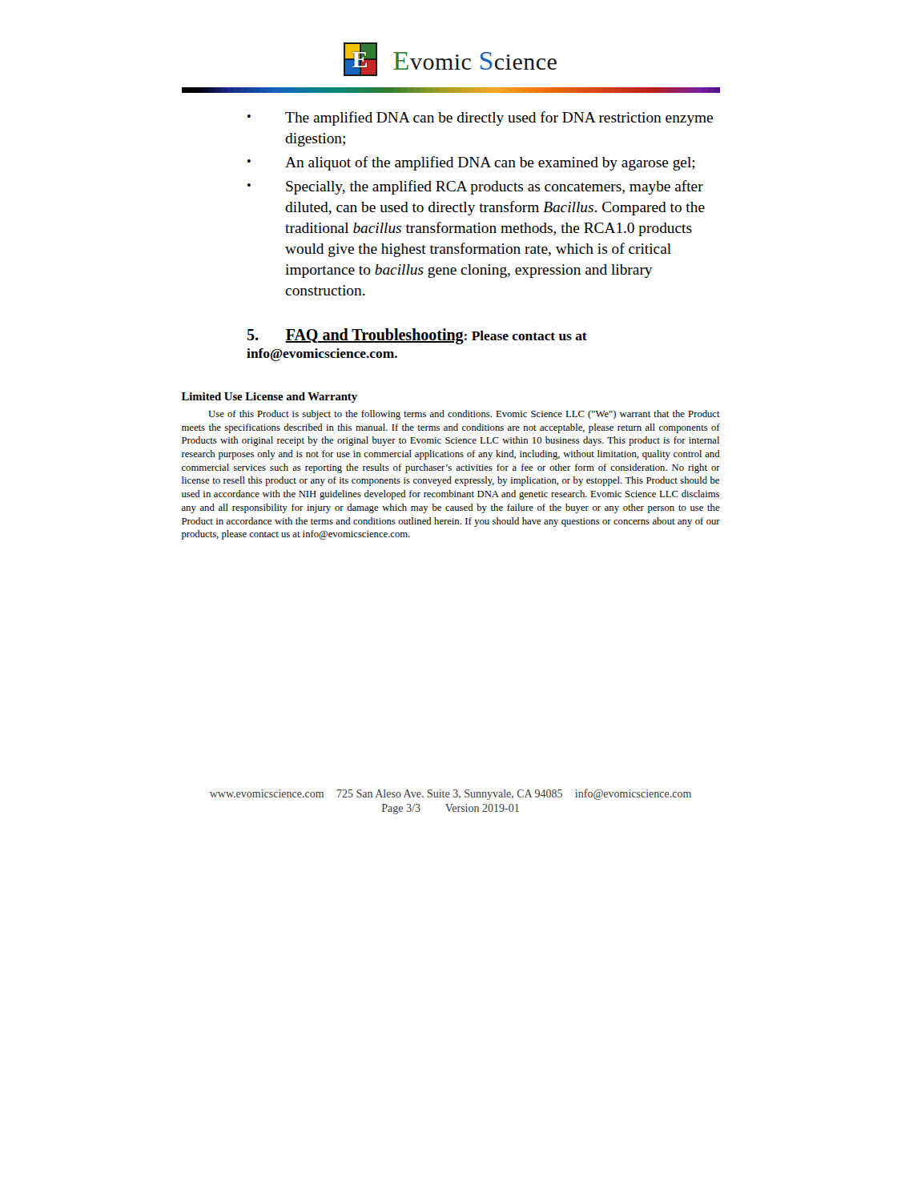E
Evomic Science
The amplified DNA can be directly used for DNA restriction enzyme digestion;
An aliquot of the amplified DNA can be examined by agarose gel;
Specially, the amplified RCA products as concatemers, maybe after diluted, can be used to directly transform Bacillus. Compared to the traditional bacillus transformation methods, the RCA1.0 products would give the highest transformation rate, which is of critical importance to bacillus gene cloning, expression and library construction.
5. FAQ and Troubleshooting: Please contact us at info@evomicscience.com.
Limited Use License and Warranty
Use of this Product is subject to the following terms and conditions. Evomic Science LLC ("We") warrant that the Product meets the specifications described in this manual. If the terms and conditions are not acceptable, please return all components of Products with original receipt by the original buyer to Evomic Science LLC within 10 business days. This product is for internal research purposes only and is not for use in commercial applications of any kind, including, without limitation, quality control and commercial services such as reporting the results of purchaser’s activities for a fee or other form of consideration. No right or license to resell this product or any of its components is conveyed expressly, by implication, or by estoppel. This Product should be used in accordance with the NIH guidelines developed for recombinant DNA and genetic research. Evomic Science LLC disclaims any and all responsibility for injury or damage which may be caused by the failure of the buyer or any other person to use the Product in accordance with the terms and conditions outlined herein. If you should have any questions or concerns about any of our products, please contact us at info@evomicscience.com.
www.evomicscience.com 725 San Aleso Ave. Suite 3, Sunnyvale, CA 94085 info@evomicscience.com
Page 3/3 Version 2019-01